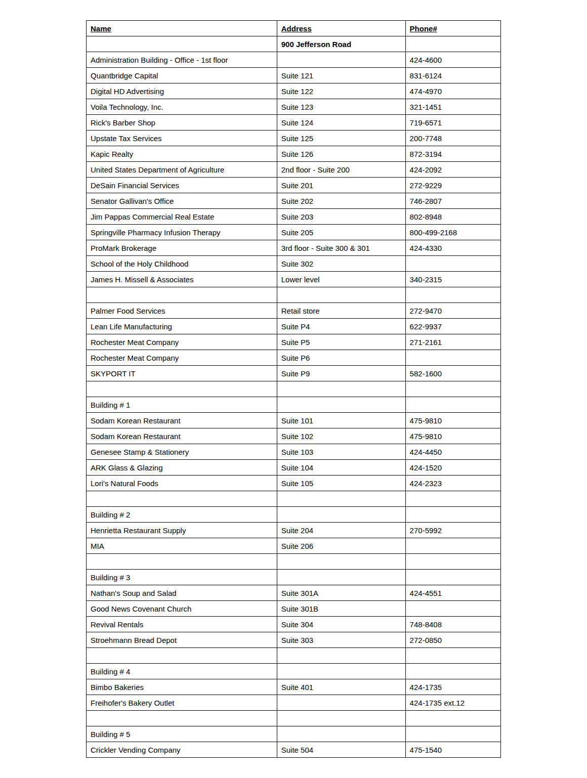| Name | Address | Phone# |
| --- | --- | --- |
| | 900 Jefferson Road | |
| Administration Building - Office - 1st floor | | 424-4600 |
| Quantbridge Capital | Suite 121 | 831-6124 |
| Digital HD Advertising | Suite 122 | 474-4970 |
| Voila Technology, Inc. | Suite 123 | 321-1451 |
| Rick's Barber Shop | Suite 124 | 719-6571 |
| Upstate Tax Services | Suite 125 | 200-7748 |
| Kapic Realty | Suite 126 | 872-3194 |
| United States Department of Agriculture | 2nd floor - Suite 200 | 424-2092 |
| DeSain Financial Services | Suite 201 | 272-9229 |
| Senator Gallivan's Office | Suite 202 | 746-2807 |
| Jim Pappas Commercial Real Estate | Suite 203 | 802-8948 |
| Springville Pharmacy Infusion Therapy | Suite 205 | 800-499-2168 |
| ProMark Brokerage | 3rd floor - Suite 300 & 301 | 424-4330 |
| School of the Holy Childhood | Suite 302 | |
| James H. Missell & Associates | Lower level | 340-2315 |
| Palmer Food Services | Retail store | 272-9470 |
| Lean Life Manufacturing | Suite P4 | 622-9937 |
| Rochester Meat Company | Suite P5 | 271-2161 |
| Rochester Meat Company | Suite P6 | |
| SKYPORT IT | Suite P9 | 582-1600 |
| Building # 1 | | |
| Sodam Korean Restaurant | Suite 101 | 475-9810 |
| Sodam Korean Restaurant | Suite 102 | 475-9810 |
| Genesee Stamp & Stationery | Suite 103 | 424-4450 |
| ARK Glass & Glazing | Suite 104 | 424-1520 |
| Lori's Natural Foods | Suite 105 | 424-2323 |
| Building # 2 | | |
| Henrietta Restaurant Supply | Suite 204 | 270-5992 |
| MIA | Suite 206 | |
| Building # 3 | | |
| Nathan's Soup and Salad | Suite 301A | 424-4551 |
| Good News Covenant Church | Suite 301B | |
| Revival Rentals | Suite 304 | 748-8408 |
| Stroehmann Bread Depot | Suite 303 | 272-0850 |
| Building # 4 | | |
| Bimbo Bakeries | Suite 401 | 424-1735 |
| Freihofer's Bakery Outlet | | 424-1735 ext.12 |
| Building # 5 | | |
| Crickler Vending Company | Suite 504 | 475-1540 |